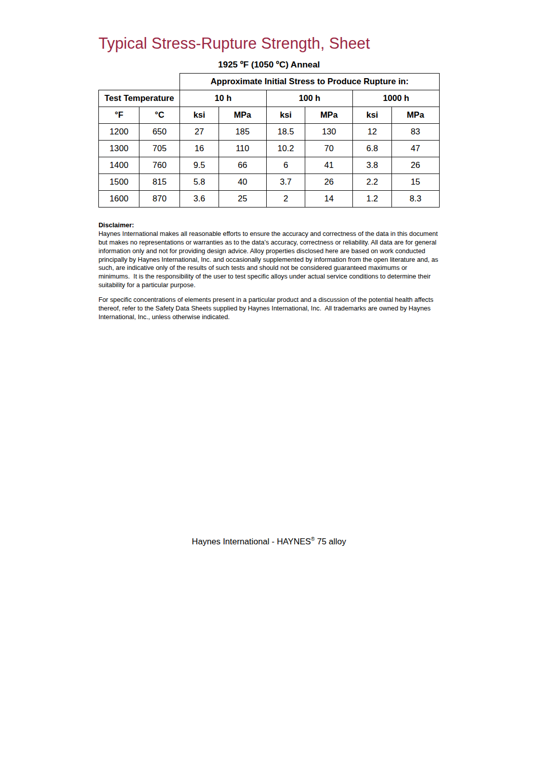Typical Stress-Rupture Strength, Sheet
1925 ºF (1050 ºC) Anneal
| | Approximate Initial Stress to Produce Rupture in: |
| --- | --- |
| Test Temperature | 10 h | 100 h | 1000 h |
| °F | °C | ksi | MPa | ksi | MPa | ksi | MPa |
| 1200 | 650 | 27 | 185 | 18.5 | 130 | 12 | 83 |
| 1300 | 705 | 16 | 110 | 10.2 | 70 | 6.8 | 47 |
| 1400 | 760 | 9.5 | 66 | 6 | 41 | 3.8 | 26 |
| 1500 | 815 | 5.8 | 40 | 3.7 | 26 | 2.2 | 15 |
| 1600 | 870 | 3.6 | 25 | 2 | 14 | 1.2 | 8.3 |
Disclaimer:
Haynes International makes all reasonable efforts to ensure the accuracy and correctness of the data in this document but makes no representations or warranties as to the data’s accuracy, correctness or reliability. All data are for general information only and not for providing design advice. Alloy properties disclosed here are based on work conducted principally by Haynes International, Inc. and occasionally supplemented by information from the open literature and, as such, are indicative only of the results of such tests and should not be considered guaranteed maximums or minimums. It is the responsibility of the user to test specific alloys under actual service conditions to determine their suitability for a particular purpose.
For specific concentrations of elements present in a particular product and a discussion of the potential health affects thereof, refer to the Safety Data Sheets supplied by Haynes International, Inc. All trademarks are owned by Haynes International, Inc., unless otherwise indicated.
Haynes International - HAYNES® 75 alloy